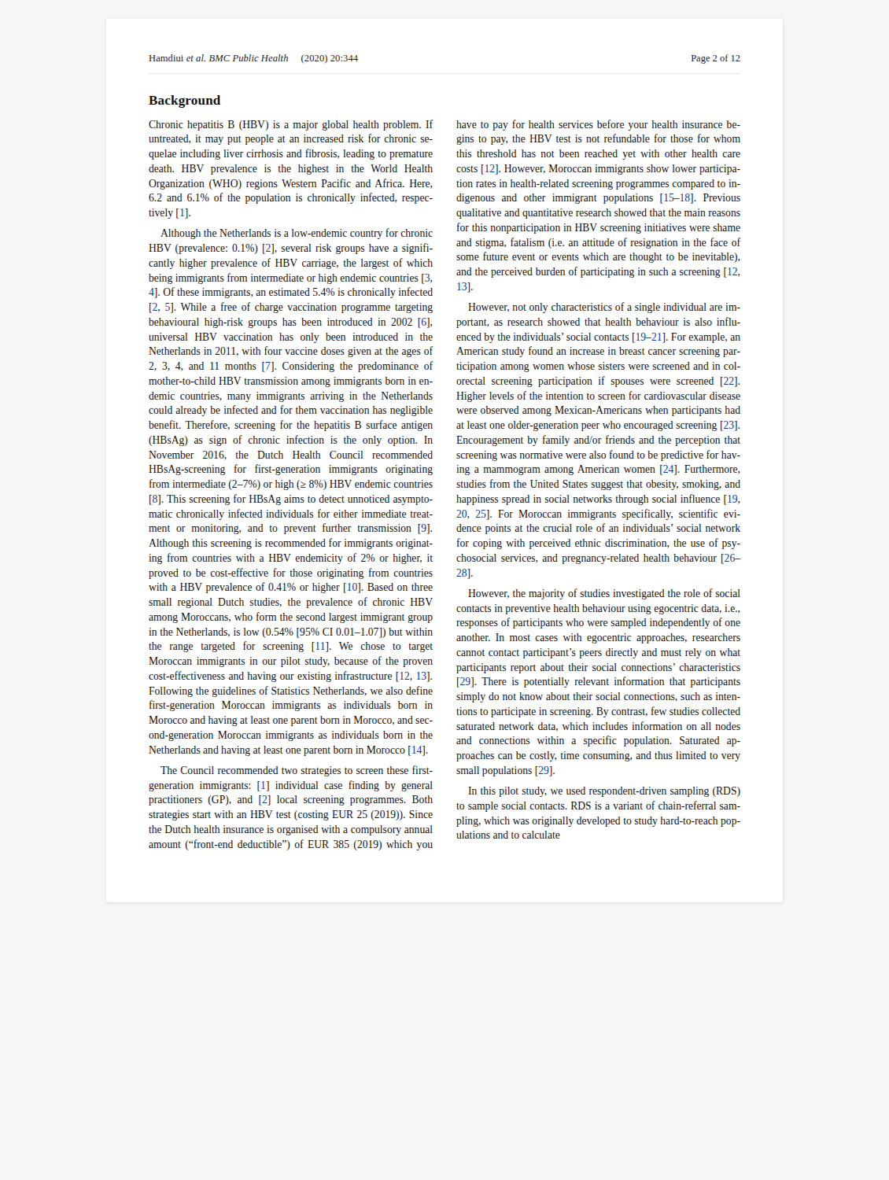Hamdiui et al. BMC Public Health (2020) 20:344
Page 2 of 12
Background
Chronic hepatitis B (HBV) is a major global health problem. If untreated, it may put people at an increased risk for chronic sequelae including liver cirrhosis and fibrosis, leading to premature death. HBV prevalence is the highest in the World Health Organization (WHO) regions Western Pacific and Africa. Here, 6.2 and 6.1% of the population is chronically infected, respectively [1].
Although the Netherlands is a low-endemic country for chronic HBV (prevalence: 0.1%) [2], several risk groups have a significantly higher prevalence of HBV carriage, the largest of which being immigrants from intermediate or high endemic countries [3, 4]. Of these immigrants, an estimated 5.4% is chronically infected [2, 5]. While a free of charge vaccination programme targeting behavioural high-risk groups has been introduced in 2002 [6], universal HBV vaccination has only been introduced in the Netherlands in 2011, with four vaccine doses given at the ages of 2, 3, 4, and 11 months [7]. Considering the predominance of mother-to-child HBV transmission among immigrants born in endemic countries, many immigrants arriving in the Netherlands could already be infected and for them vaccination has negligible benefit. Therefore, screening for the hepatitis B surface antigen (HBsAg) as sign of chronic infection is the only option. In November 2016, the Dutch Health Council recommended HBsAg-screening for first-generation immigrants originating from intermediate (2–7%) or high (≥ 8%) HBV endemic countries [8]. This screening for HBsAg aims to detect unnoticed asymptomatic chronically infected individuals for either immediate treatment or monitoring, and to prevent further transmission [9]. Although this screening is recommended for immigrants originating from countries with a HBV endemicity of 2% or higher, it proved to be cost-effective for those originating from countries with a HBV prevalence of 0.41% or higher [10]. Based on three small regional Dutch studies, the prevalence of chronic HBV among Moroccans, who form the second largest immigrant group in the Netherlands, is low (0.54% [95% CI 0.01–1.07]) but within the range targeted for screening [11]. We chose to target Moroccan immigrants in our pilot study, because of the proven cost-effectiveness and having our existing infrastructure [12, 13]. Following the guidelines of Statistics Netherlands, we also define first-generation Moroccan immigrants as individuals born in Morocco and having at least one parent born in Morocco, and second-generation Moroccan immigrants as individuals born in the Netherlands and having at least one parent born in Morocco [14].
The Council recommended two strategies to screen these first-generation immigrants: [1] individual case finding by general practitioners (GP), and [2] local screening programmes. Both strategies start with an HBV test (costing EUR 25 (2019)). Since the Dutch health insurance is organised with a compulsory annual amount (“front-end deductible”) of EUR 385 (2019) which you have to pay for health services before your health insurance begins to pay, the HBV test is not refundable for those for whom this threshold has not been reached yet with other health care costs [12]. However, Moroccan immigrants show lower participation rates in health-related screening programmes compared to indigenous and other immigrant populations [15–18]. Previous qualitative and quantitative research showed that the main reasons for this nonparticipation in HBV screening initiatives were shame and stigma, fatalism (i.e. an attitude of resignation in the face of some future event or events which are thought to be inevitable), and the perceived burden of participating in such a screening [12, 13].
However, not only characteristics of a single individual are important, as research showed that health behaviour is also influenced by the individuals’ social contacts [19–21]. For example, an American study found an increase in breast cancer screening participation among women whose sisters were screened and in colorectal screening participation if spouses were screened [22]. Higher levels of the intention to screen for cardiovascular disease were observed among Mexican-Americans when participants had at least one older-generation peer who encouraged screening [23]. Encouragement by family and/or friends and the perception that screening was normative were also found to be predictive for having a mammogram among American women [24]. Furthermore, studies from the United States suggest that obesity, smoking, and happiness spread in social networks through social influence [19, 20, 25]. For Moroccan immigrants specifically, scientific evidence points at the crucial role of an individuals’ social network for coping with perceived ethnic discrimination, the use of psychosocial services, and pregnancy-related health behaviour [26–28].
However, the majority of studies investigated the role of social contacts in preventive health behaviour using egocentric data, i.e., responses of participants who were sampled independently of one another. In most cases with egocentric approaches, researchers cannot contact participant’s peers directly and must rely on what participants report about their social connections’ characteristics [29]. There is potentially relevant information that participants simply do not know about their social connections, such as intentions to participate in screening. By contrast, few studies collected saturated network data, which includes information on all nodes and connections within a specific population. Saturated approaches can be costly, time consuming, and thus limited to very small populations [29].
In this pilot study, we used respondent-driven sampling (RDS) to sample social contacts. RDS is a variant of chain-referral sampling, which was originally developed to study hard-to-reach populations and to calculate